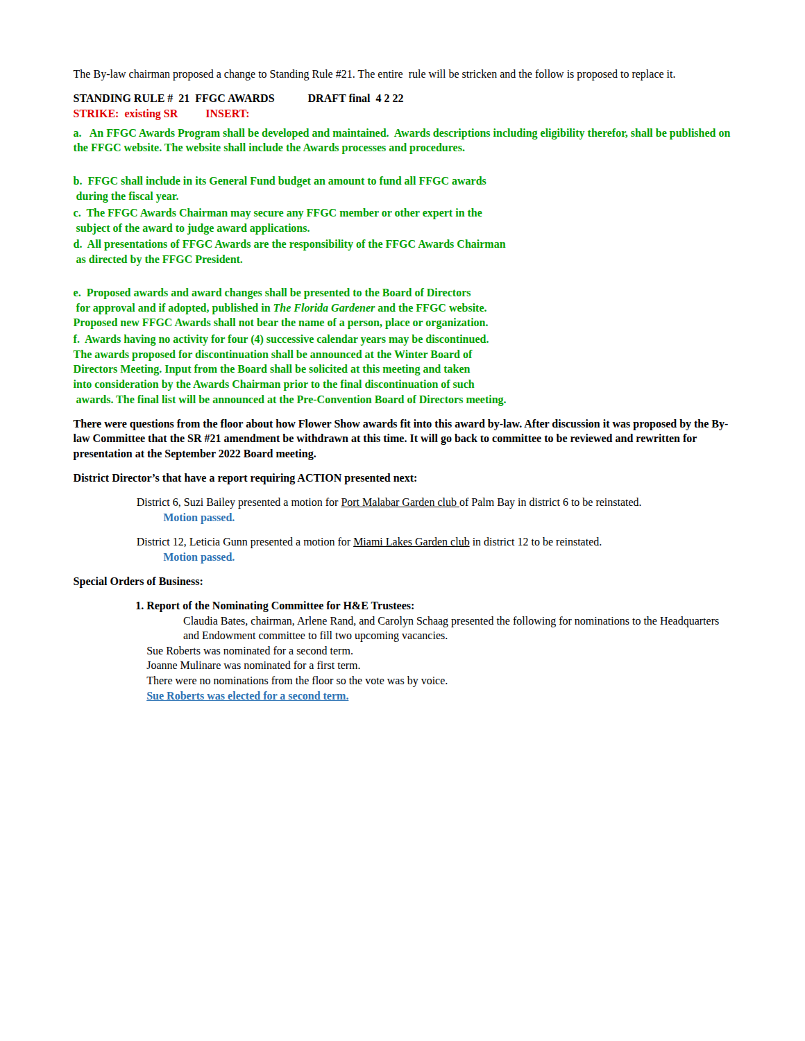The By-law chairman proposed a change to Standing Rule #21. The entire rule will be stricken and the follow is proposed to replace it.
STANDING RULE # 21 FFGC AWARDSDRAFT final 4 2 22
STRIKE: existing SRINSERT:
a. An FFGC Awards Program shall be developed and maintained. Awards descriptions including eligibility therefor, shall be published on the FFGC website. The website shall include the Awards processes and procedures.
b. FFGC shall include in its General Fund budget an amount to fund all FFGC awards
during the fiscal year.
c. The FFGC Awards Chairman may secure any FFGC member or other expert in the
subject of the award to judge award applications.
d. All presentations of FFGC Awards are the responsibility of the FFGC Awards Chairman
as directed by the FFGC President.
e. Proposed awards and award changes shall be presented to the Board of Directors
for approval and if adopted, published in The Florida Gardener and the FFGC website.
Proposed new FFGC Awards shall not bear the name of a person, place or organization.
f. Awards having no activity for four (4) successive calendar years may be discontinued.
The awards proposed for discontinuation shall be announced at the Winter Board of
Directors Meeting. Input from the Board shall be solicited at this meeting and taken
into consideration by the Awards Chairman prior to the final discontinuation of such
awards. The final list will be announced at the Pre-Convention Board of Directors meeting.
There were questions from the floor about how Flower Show awards fit into this award by-law. After discussion it was proposed by the By-law Committee that the SR #21 amendment be withdrawn at this time. It will go back to committee to be reviewed and rewritten for presentation at the September 2022 Board meeting.
District Director’s that have a report requiring ACTION presented next:
District 6, Suzi Bailey presented a motion for Port Malabar Garden club of Palm Bay in district 6 to be reinstated.
Motion passed.
District 12, Leticia Gunn presented a motion for Miami Lakes Garden club in district 12 to be reinstated.
Motion passed.
Special Orders of Business:
Report of the Nominating Committee for H&E Trustees:
Claudia Bates, chairman, Arlene Rand, and Carolyn Schaag presented the following for nominations to the Headquarters and Endowment committee to fill two upcoming vacancies.
Sue Roberts was nominated for a second term.
Joanne Mulinare was nominated for a first term.
There were no nominations from the floor so the vote was by voice.
Sue Roberts was elected for a second term.